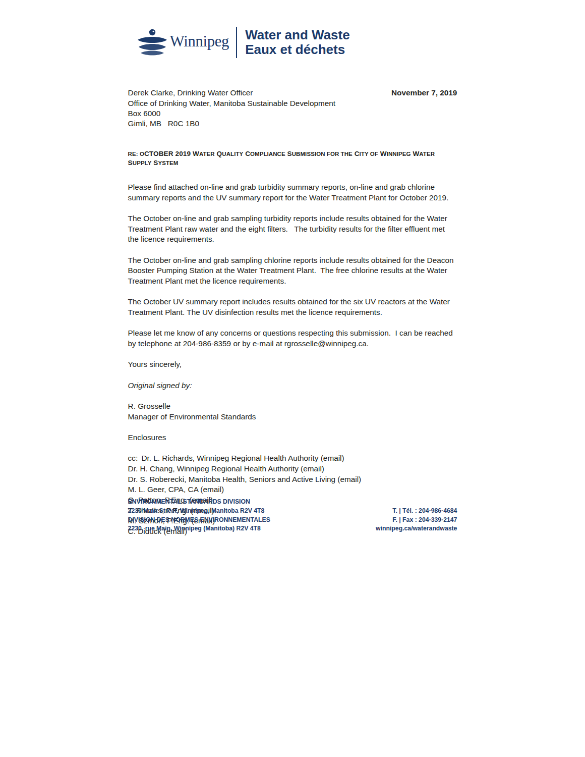Winnipeg
Water and Waste
Eaux et déchets
Derek Clarke, Drinking Water Officer
Office of Drinking Water, Manitoba Sustainable Development
Box 6000
Gimli, MB R0C 1B0
November 7, 2019
RE: OCTOBER 2019 WATER QUALITY COMPLIANCE SUBMISSION FOR THE CITY OF WINNIPEG WATER SUPPLY SYSTEM
Please find attached on-line and grab turbidity summary reports, on-line and grab chlorine summary reports and the UV summary report for the Water Treatment Plant for October 2019.
The October on-line and grab sampling turbidity reports include results obtained for the Water Treatment Plant raw water and the eight filters. The turbidity results for the filter effluent met the licence requirements.
The October on-line and grab sampling chlorine reports include results obtained for the Deacon Booster Pumping Station at the Water Treatment Plant. The free chlorine results at the Water Treatment Plant met the licence requirements.
The October UV summary report includes results obtained for the six UV reactors at the Water Treatment Plant. The UV disinfection results met the licence requirements.
Please let me know of any concerns or questions respecting this submission. I can be reached by telephone at 204-986-8359 or by e-mail at rgrosselle@winnipeg.ca.
Yours sincerely,
Original signed by:
R. Grosselle
Manager of Environmental Standards
Enclosures
cc: Dr. L. Richards, Winnipeg Regional Health Authority (email)
Dr. H. Chang, Winnipeg Regional Health Authority (email)
Dr. S. Roberecki, Manitoba Health, Seniors and Active Living (email)
M. L. Geer, CPA, CA (email)
G. Patton, P.Eng. (email)
T. Shanks, P.Eng. (email)
M. Szmon, P.Eng. (email)
C. Diduck (email)
ENVIRONMENTAL STANDARDS DIVISION
2230 Main Street, Winnipeg, Manitoba R2V 4T8
DIVISION DES NORMES ENVIRONNEMENTALES
2230, rue Main, Winnipeg (Manitoba) R2V 4T8
T. | Tél. : 204-986-4684
F. | Fax : 204-339-2147
winnipeg.ca/waterandwaste